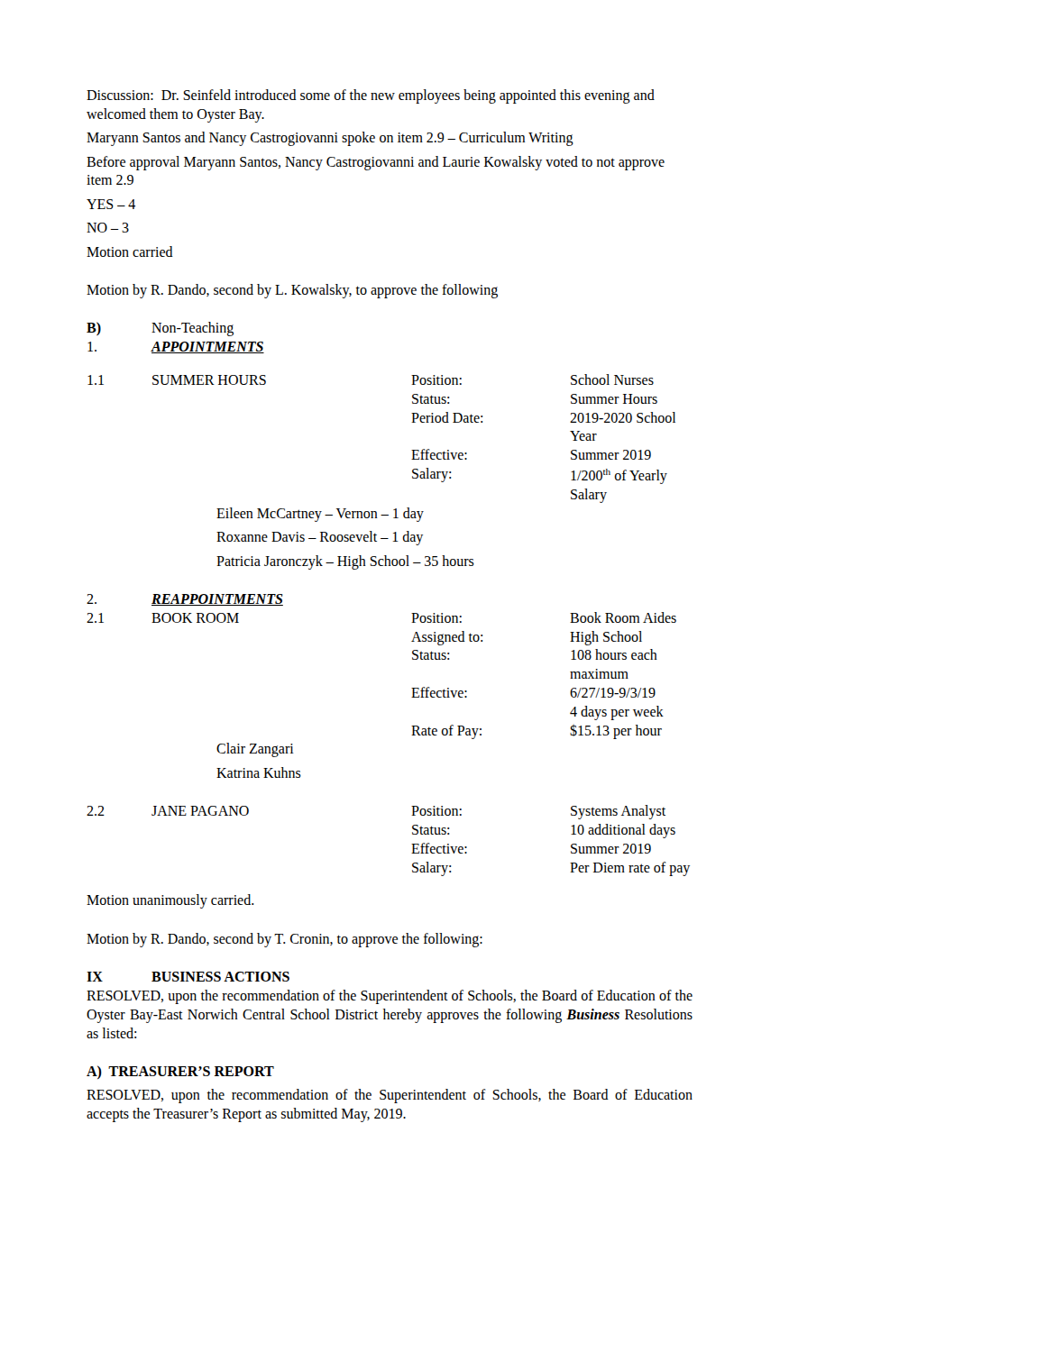Discussion: Dr. Seinfeld introduced some of the new employees being appointed this evening and welcomed them to Oyster Bay.
Maryann Santos and Nancy Castrogiovanni spoke on item 2.9 – Curriculum Writing
Before approval Maryann Santos, Nancy Castrogiovanni and Laurie Kowalsky voted to not approve item 2.9
YES – 4
NO – 3
Motion carried
Motion by R. Dando, second by L. Kowalsky, to approve the following
| B) | Non-Teaching |
| 1. | APPOINTMENTS |
| 1.1 | SUMMER HOURS | Position: | School Nurses |
| | | Status: | Summer Hours |
| | | Period Date: | 2019-2020 School Year |
| | | Effective: | Summer 2019 |
| | | Salary: | 1/200 th of Yearly Salary |
Eileen McCartney – Vernon – 1 day
Roxanne Davis – Roosevelt – 1 day
Patricia Jaronczyk – High School – 35 hours
| 2. | REAPPOINTMENTS |
| 2.1 | BOOK ROOM | Position: | Book Room Aides |
| | | Assigned to: | High School |
| | | Status: | 108 hours each maximum |
| | | Effective: | 6/27/19-9/3/19 |
| | | | 4 days per week |
| | | Rate of Pay: | $15.13 per hour |
Clair Zangari
Katrina Kuhns
| 2.2 | JANE PAGANO | Position: | Systems Analyst |
| | | Status: | 10 additional days |
| | | Effective: | Summer 2019 |
| | | Salary: | Per Diem rate of pay |
Motion unanimously carried.
Motion by R. Dando, second by T. Cronin, to approve the following:
| IX | BUSINESS ACTIONS |
RESOLVED, upon the recommendation of the Superintendent of Schools, the Board of Education of the Oyster Bay-East Norwich Central School District hereby approves the following Business Resolutions as listed:
A) TREASURER’S REPORT
RESOLVED, upon the recommendation of the Superintendent of Schools, the Board of Education accepts the Treasurer’s Report as submitted May, 2019.